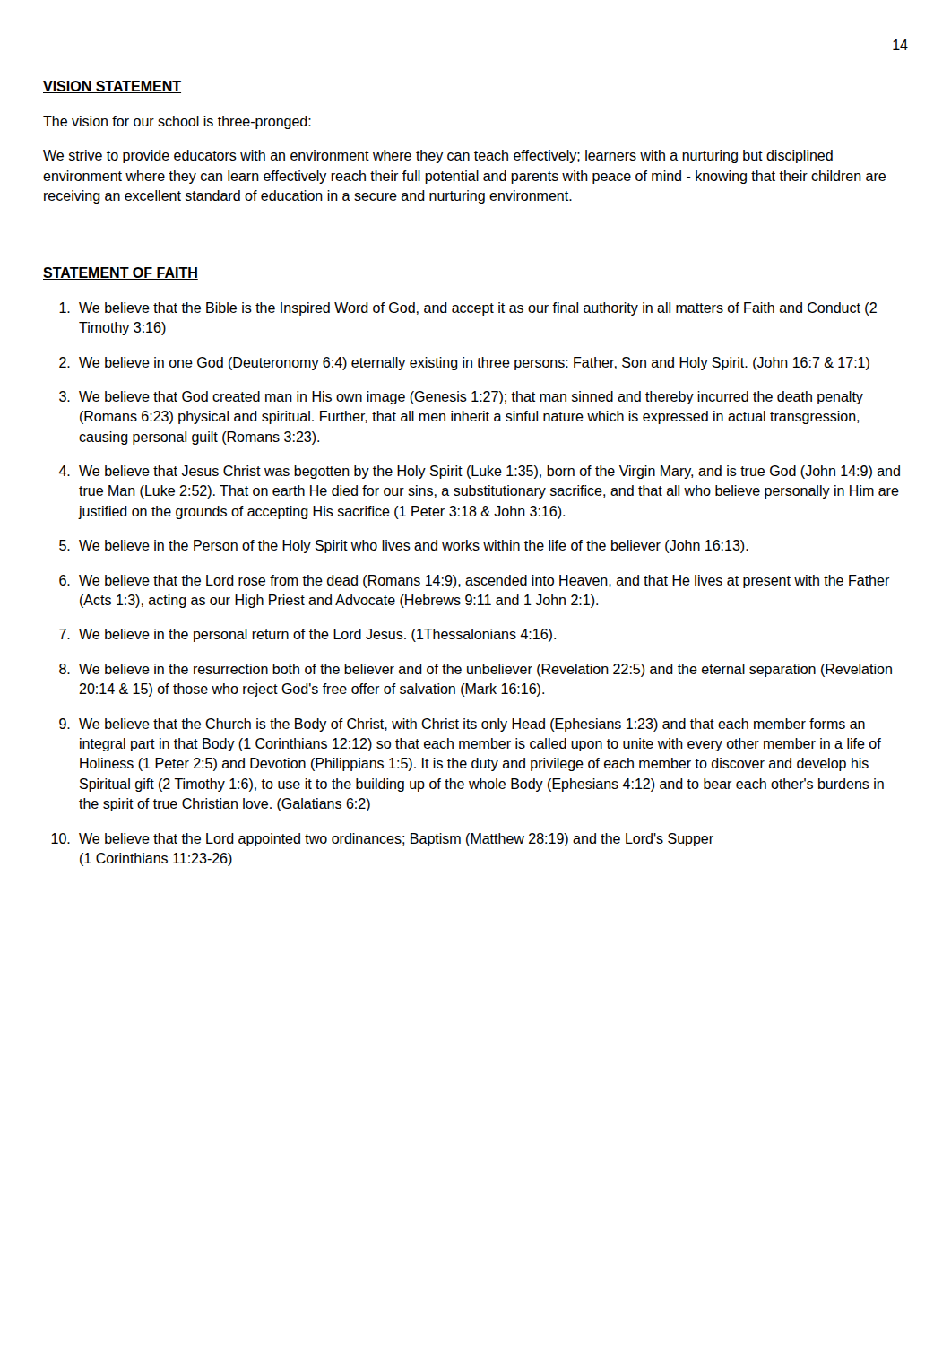14
VISION STATEMENT
The vision for our school is three-pronged:
We strive to provide educators with an environment where they can teach effectively; learners with a nurturing but disciplined environment where they can learn effectively reach their full potential and parents with peace of mind - knowing that their children are receiving an excellent standard of education in a secure and nurturing environment.
STATEMENT OF FAITH
We believe that the Bible is the Inspired Word of God, and accept it as our final authority in all matters of Faith and Conduct (2 Timothy 3:16)
We believe in one God (Deuteronomy 6:4) eternally existing in three persons: Father, Son and Holy Spirit. (John 16:7 & 17:1)
We believe that God created man in His own image (Genesis 1:27); that man sinned and thereby incurred the death penalty (Romans 6:23) physical and spiritual. Further, that all men inherit a sinful nature which is expressed in actual transgression, causing personal guilt (Romans 3:23).
We believe that Jesus Christ was begotten by the Holy Spirit (Luke 1:35), born of the Virgin Mary, and is true God (John 14:9) and true Man (Luke 2:52). That on earth He died for our sins, a substitutionary sacrifice, and that all who believe personally in Him are justified on the grounds of accepting His sacrifice (1 Peter 3:18 & John 3:16).
We believe in the Person of the Holy Spirit who lives and works within the life of the believer (John 16:13).
We believe that the Lord rose from the dead (Romans 14:9), ascended into Heaven, and that He lives at present with the Father (Acts 1:3), acting as our High Priest and Advocate (Hebrews 9:11 and 1 John 2:1).
We believe in the personal return of the Lord Jesus. (1Thessalonians 4:16).
We believe in the resurrection both of the believer and of the unbeliever (Revelation 22:5) and the eternal separation (Revelation 20:14 & 15) of those who reject God's free offer of salvation (Mark 16:16).
We believe that the Church is the Body of Christ, with Christ its only Head (Ephesians 1:23) and that each member forms an integral part in that Body (1 Corinthians 12:12) so that each member is called upon to unite with every other member in a life of Holiness (1 Peter 2:5) and Devotion (Philippians 1:5). It is the duty and privilege of each member to discover and develop his Spiritual gift (2 Timothy 1:6), to use it to the building up of the whole Body (Ephesians 4:12) and to bear each other's burdens in the spirit of true Christian love. (Galatians 6:2)
We believe that the Lord appointed two ordinances; Baptism (Matthew 28:19) and the Lord's Supper
(1 Corinthians 11:23-26)